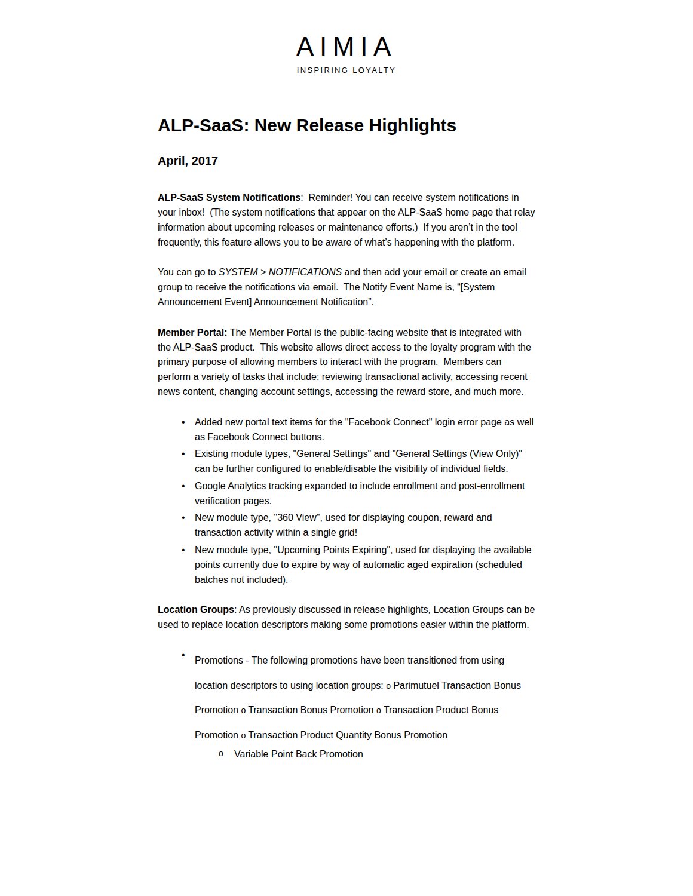AIMIA
INSPIRING LOYALTY
ALP-SaaS: New Release Highlights
April, 2017
ALP-SaaS System Notifications: Reminder! You can receive system notifications in your inbox! (The system notifications that appear on the ALP-SaaS home page that relay information about upcoming releases or maintenance efforts.) If you aren’t in the tool frequently, this feature allows you to be aware of what’s happening with the platform.
You can go to SYSTEM > NOTIFICATIONS and then add your email or create an email group to receive the notifications via email. The Notify Event Name is, “[System Announcement Event] Announcement Notification”.
Member Portal: The Member Portal is the public-facing website that is integrated with the ALP-SaaS product. This website allows direct access to the loyalty program with the primary purpose of allowing members to interact with the program. Members can perform a variety of tasks that include: reviewing transactional activity, accessing recent news content, changing account settings, accessing the reward store, and much more.
Added new portal text items for the "Facebook Connect" login error page as well as Facebook Connect buttons.
Existing module types, "General Settings" and "General Settings (View Only)" can be further configured to enable/disable the visibility of individual fields.
Google Analytics tracking expanded to include enrollment and post-enrollment verification pages.
New module type, "360 View", used for displaying coupon, reward and transaction activity within a single grid!
New module type, "Upcoming Points Expiring", used for displaying the available points currently due to expire by way of automatic aged expiration (scheduled batches not included).
Location Groups: As previously discussed in release highlights, Location Groups can be used to replace location descriptors making some promotions easier within the platform.
Promotions - The following promotions have been transitioned from using location descriptors to using location groups: o Parimutuel Transaction Bonus Promotion o Transaction Bonus Promotion o Transaction Product Bonus Promotion o Transaction Product Quantity Bonus Promotion
Variable Point Back Promotion